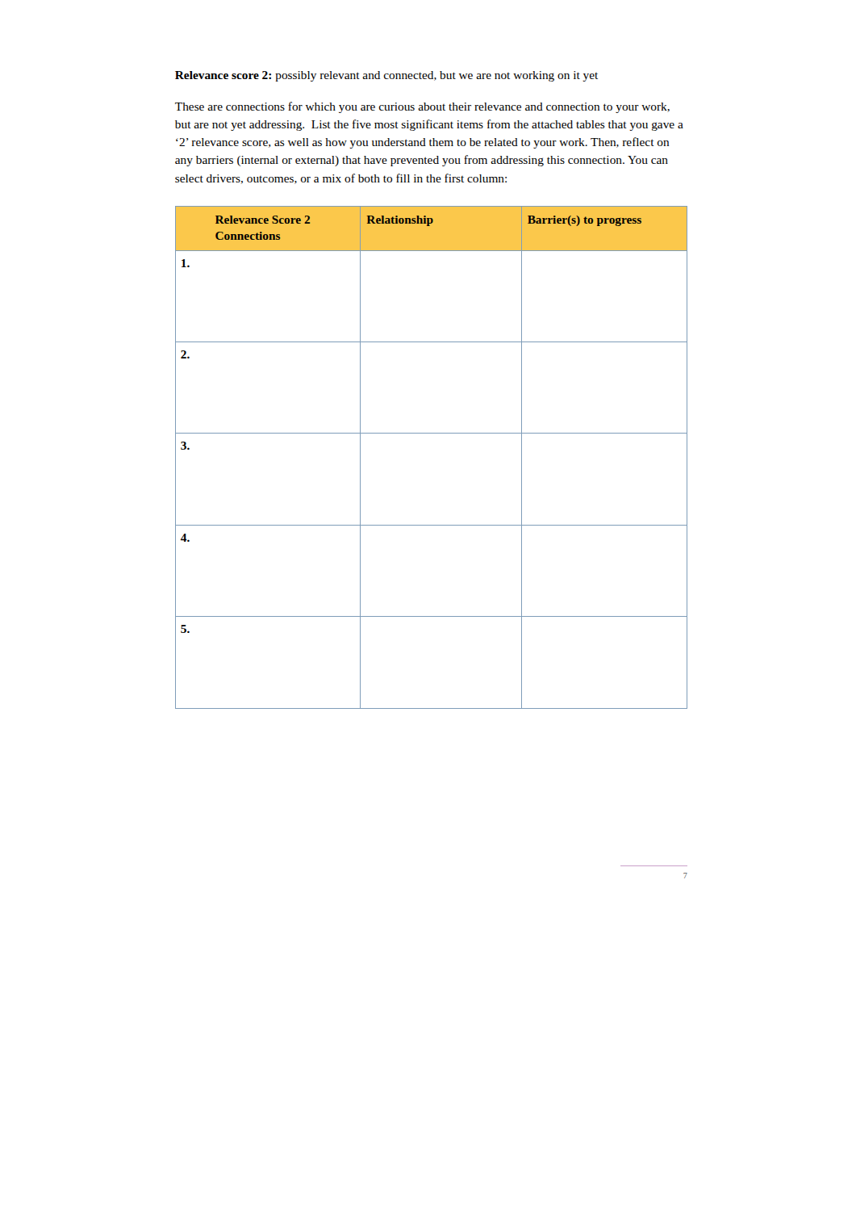Relevance score 2: possibly relevant and connected, but we are not working on it yet
These are connections for which you are curious about their relevance and connection to your work, but are not yet addressing. List the five most significant items from the attached tables that you gave a ‘2’ relevance score, as well as how you understand them to be related to your work. Then, reflect on any barriers (internal or external) that have prevented you from addressing this connection. You can select drivers, outcomes, or a mix of both to fill in the first column:
| | Relevance Score 2 Connections | Relationship | Barrier(s) to progress |
| --- | --- | --- | --- |
| 1. | | | |
| 2. | | | |
| 3. | | | |
| 4. | | | |
| 5. | | | |
7